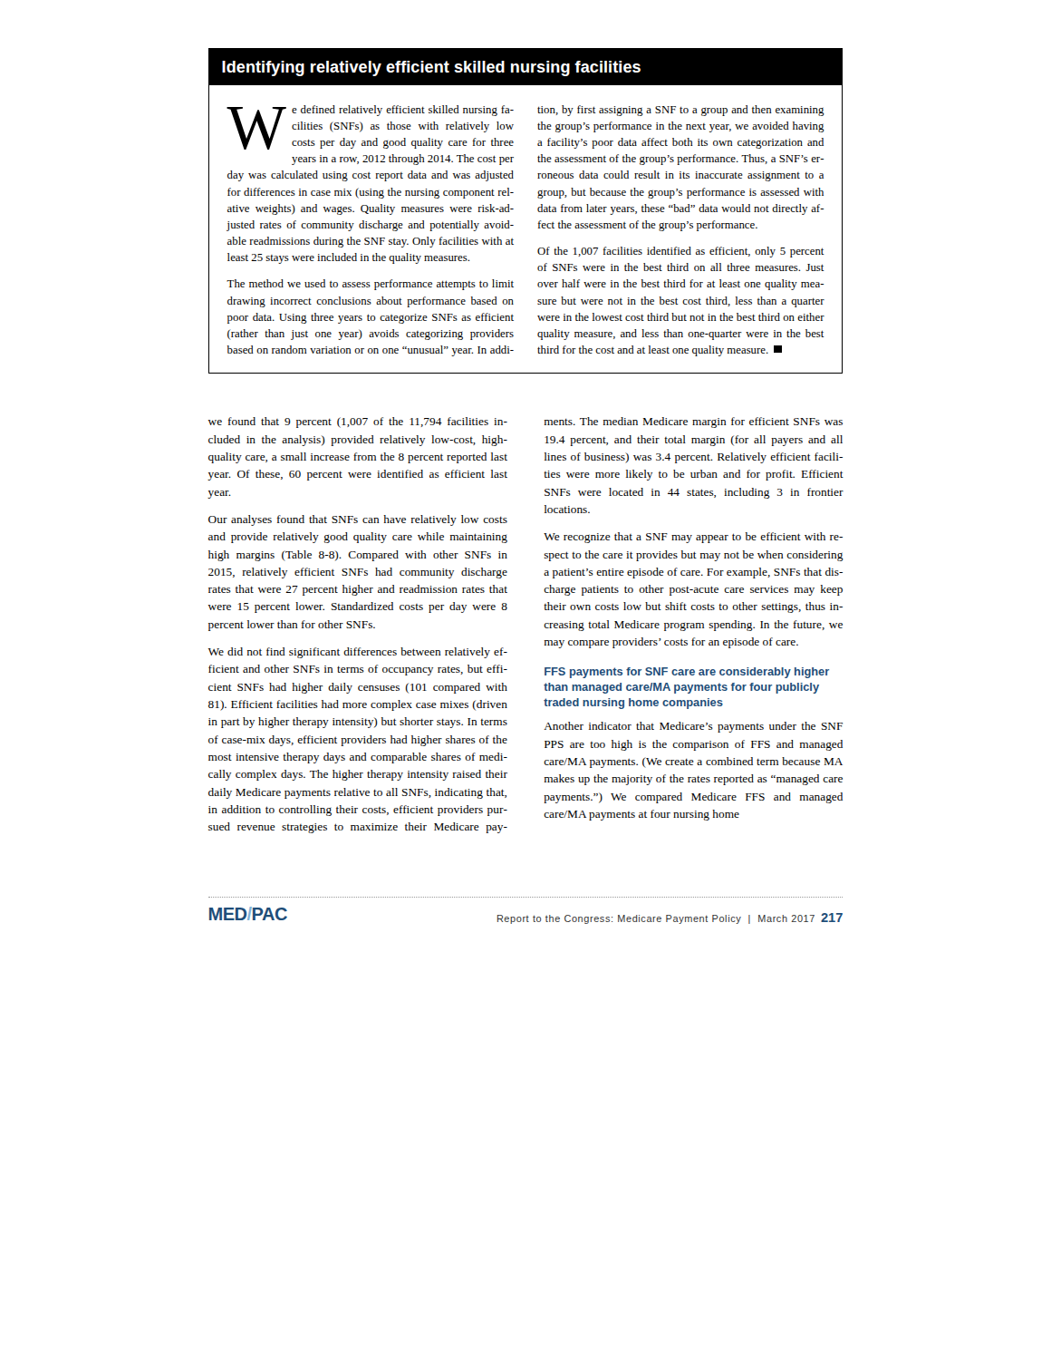Identifying relatively efficient skilled nursing facilities
We defined relatively efficient skilled nursing facilities (SNFs) as those with relatively low costs per day and good quality care for three years in a row, 2012 through 2014. The cost per day was calculated using cost report data and was adjusted for differences in case mix (using the nursing component relative weights) and wages. Quality measures were risk-adjusted rates of community discharge and potentially avoidable readmissions during the SNF stay. Only facilities with at least 25 stays were included in the quality measures.
The method we used to assess performance attempts to limit drawing incorrect conclusions about performance based on poor data. Using three years to categorize SNFs as efficient (rather than just one year) avoids categorizing providers based on random variation or on one “unusual” year. In addition, by first assigning a SNF to a group and then examining the group’s performance in the next year, we avoided having a facility’s poor data affect both its own categorization and the assessment of the group’s performance. Thus, a SNF’s erroneous data could result in its inaccurate assignment to a group, but because the group’s performance is assessed with data from later years, these “bad” data would not directly affect the assessment of the group’s performance.
Of the 1,007 facilities identified as efficient, only 5 percent of SNFs were in the best third on all three measures. Just over half were in the best third for at least one quality measure but were not in the best cost third, less than a quarter were in the lowest cost third but not in the best third on either quality measure, and less than one-quarter were in the best third for the cost and at least one quality measure.
we found that 9 percent (1,007 of the 11,794 facilities included in the analysis) provided relatively low-cost, high-quality care, a small increase from the 8 percent reported last year. Of these, 60 percent were identified as efficient last year.
Our analyses found that SNFs can have relatively low costs and provide relatively good quality care while maintaining high margins (Table 8-8). Compared with other SNFs in 2015, relatively efficient SNFs had community discharge rates that were 27 percent higher and readmission rates that were 15 percent lower. Standardized costs per day were 8 percent lower than for other SNFs.
We did not find significant differences between relatively efficient and other SNFs in terms of occupancy rates, but efficient SNFs had higher daily censuses (101 compared with 81). Efficient facilities had more complex case mixes (driven in part by higher therapy intensity) but shorter stays. In terms of case-mix days, efficient providers had higher shares of the most intensive therapy days and comparable shares of medically complex days. The higher therapy intensity raised their daily Medicare payments relative to all SNFs, indicating that, in addition to controlling their costs, efficient providers pursued revenue strategies to maximize their Medicare payments. The median Medicare margin for efficient SNFs was 19.4 percent, and their total margin (for all payers and all lines of business) was 3.4 percent. Relatively efficient facilities were more likely to be urban and for profit. Efficient SNFs were located in 44 states, including 3 in frontier locations.
We recognize that a SNF may appear to be efficient with respect to the care it provides but may not be when considering a patient’s entire episode of care. For example, SNFs that discharge patients to other post-acute care services may keep their own costs low but shift costs to other settings, thus increasing total Medicare program spending. In the future, we may compare providers’ costs for an episode of care.
FFS payments for SNF care are considerably higher than managed care/MA payments for four publicly traded nursing home companies
Another indicator that Medicare’s payments under the SNF PPS are too high is the comparison of FFS and managed care/MA payments. (We create a combined term because MA makes up the majority of the rates reported as “managed care payments.”) We compared Medicare FFS and managed care/MA payments at four nursing home
MED/PAC
Report to the Congress: Medicare Payment Policy | March 2017217